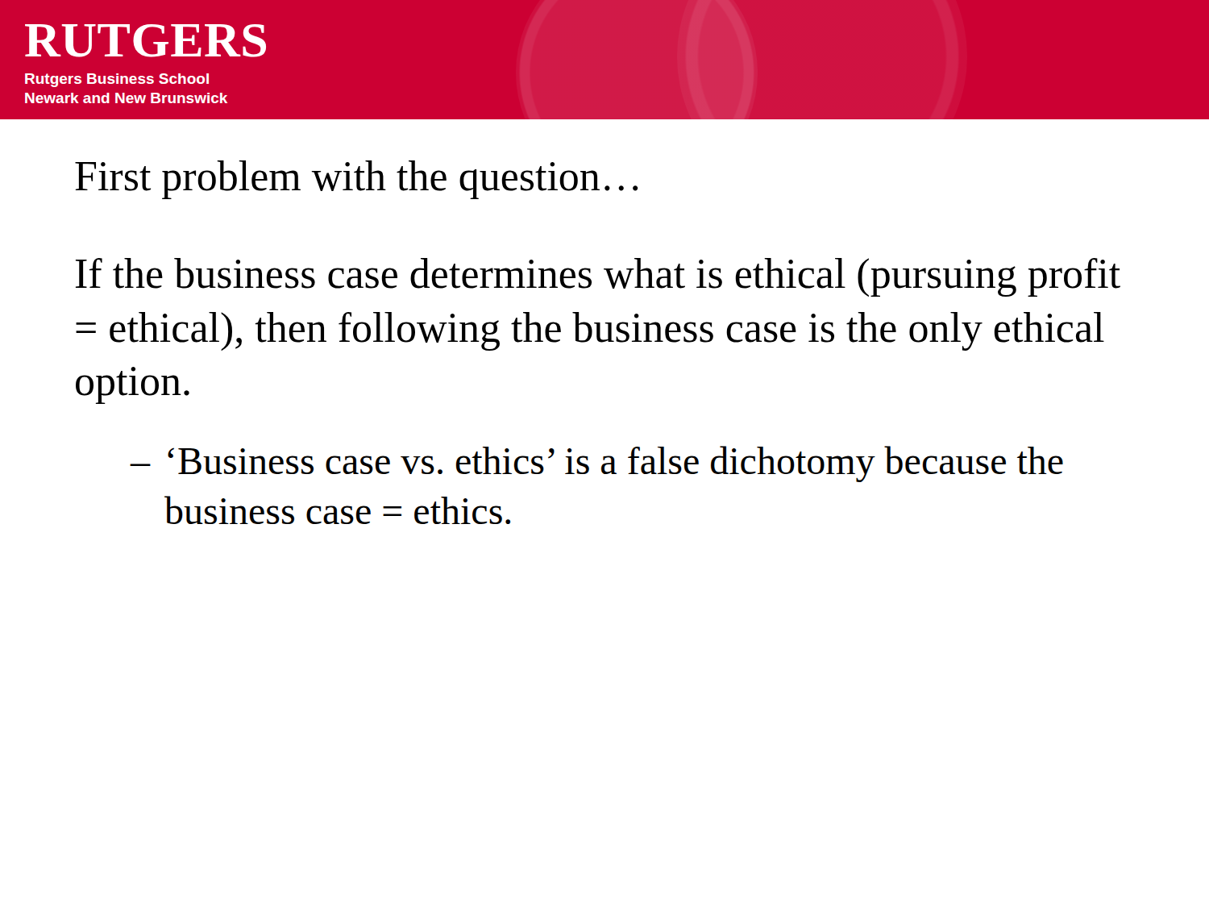RUTGERS Rutgers Business School
Newark and New Brunswick
First problem with the question…
If the business case determines what is ethical (pursuing profit = ethical), then following the business case is the only ethical option.
‘Business case vs. ethics’ is a false dichotomy because the business case = ethics.